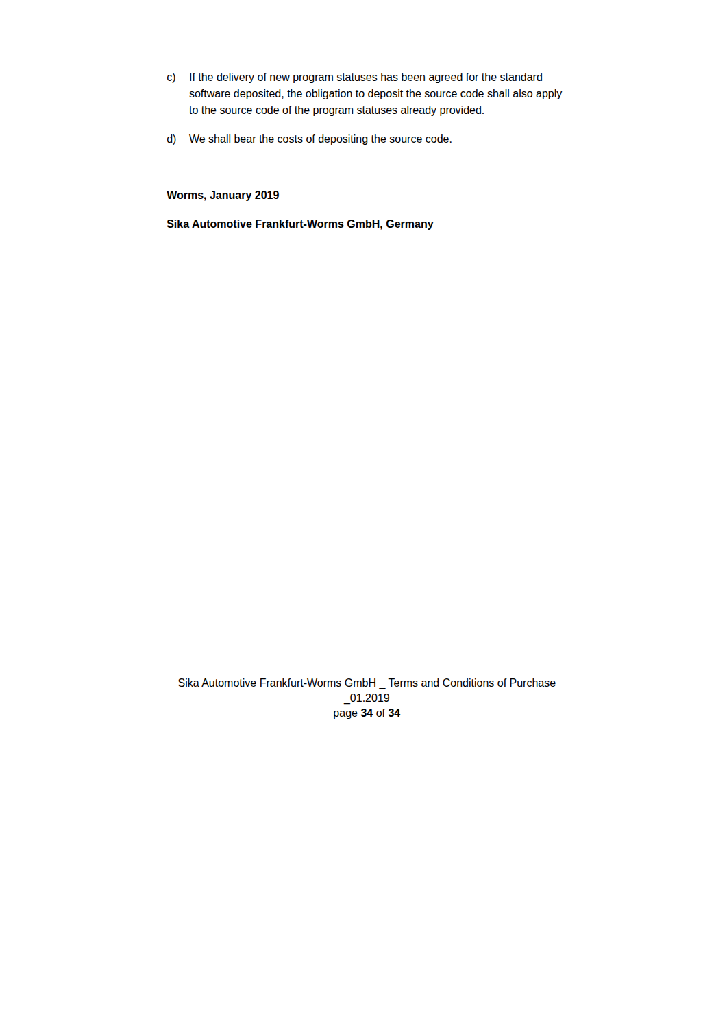c) If the delivery of new program statuses has been agreed for the standard software deposited, the obligation to deposit the source code shall also apply to the source code of the program statuses already provided.
d) We shall bear the costs of depositing the source code.
Worms, January 2019
Sika Automotive Frankfurt-Worms GmbH, Germany
Sika Automotive Frankfurt-Worms GmbH _ Terms and Conditions of Purchase _01.2019 page 34 of 34